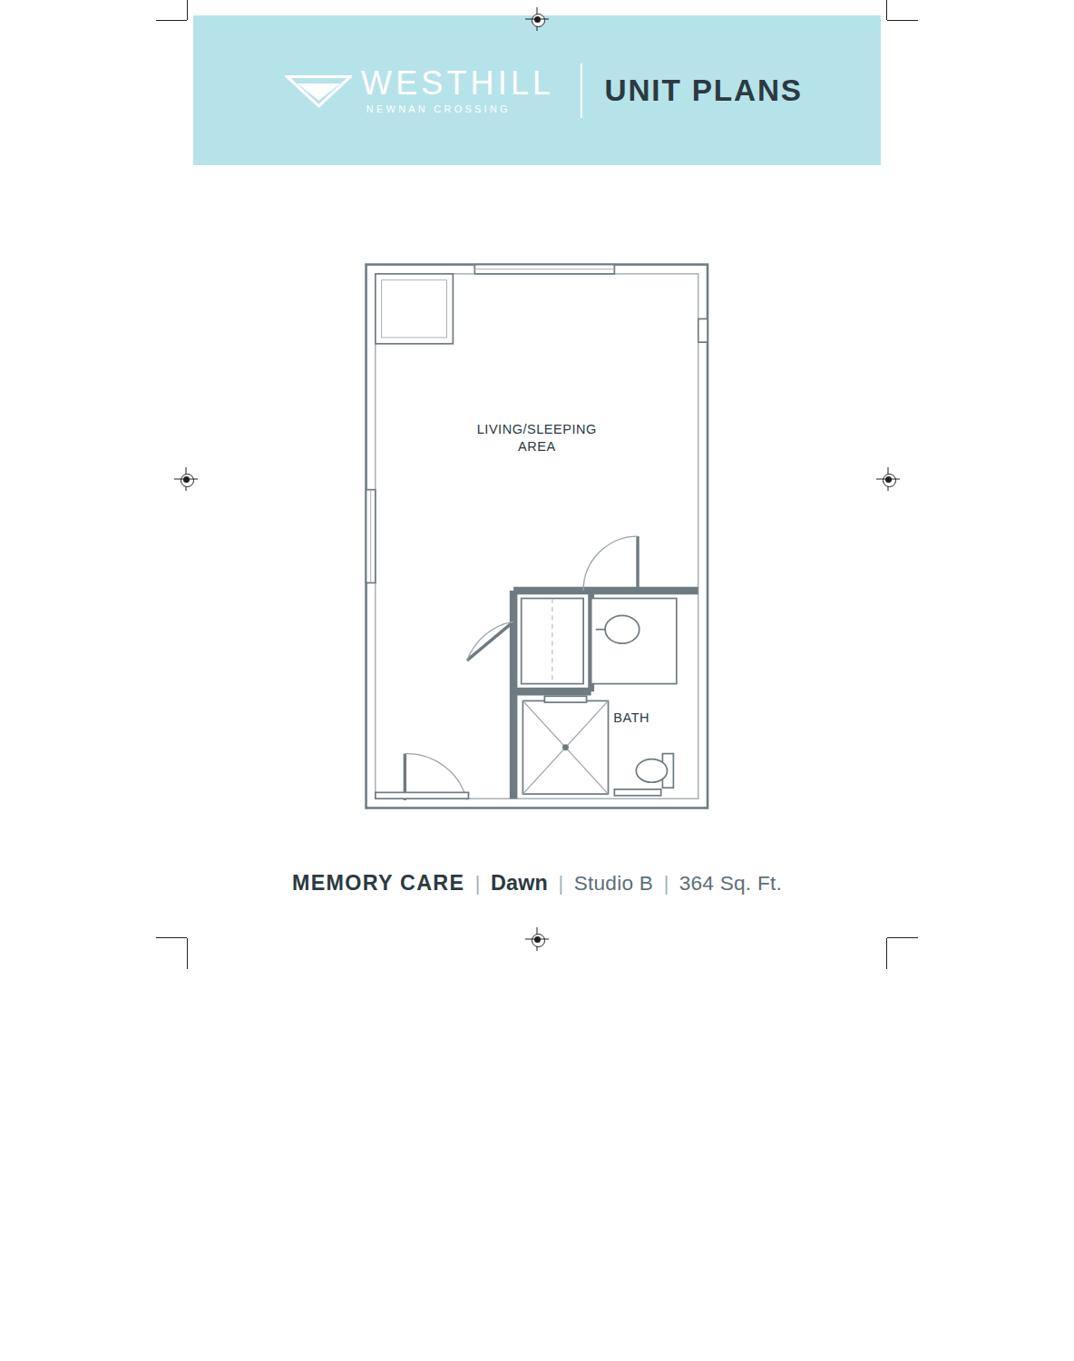WESTHILL NEWNAN CROSSING
UNIT PLANS
LIVING/SLEEPING AREA BATH
MEMORY CARE|Dawn|Studio B|364 Sq. Ft.